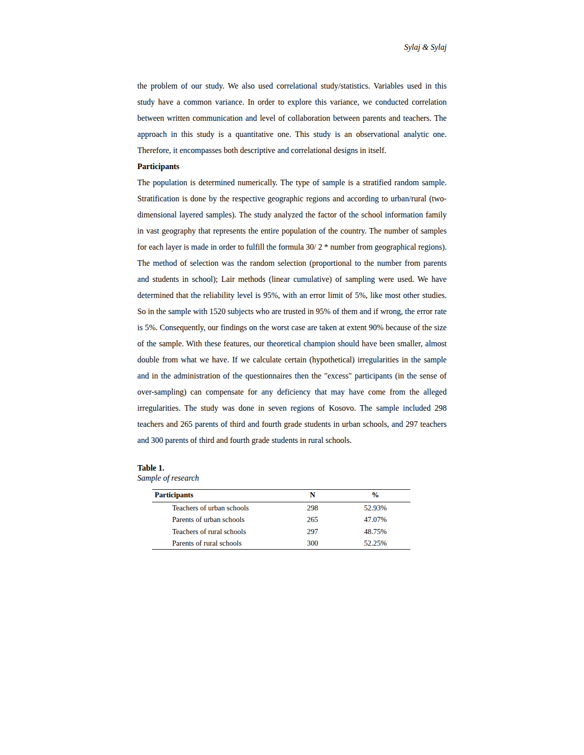Sylaj & Sylaj
the problem of our study. We also used correlational study/statistics. Variables used in this study have a common variance. In order to explore this variance, we conducted correlation between written communication and level of collaboration between parents and teachers. The approach in this study is a quantitative one. This study is an observational analytic one. Therefore, it encompasses both descriptive and correlational designs in itself.
Participants
The population is determined numerically. The type of sample is a stratified random sample. Stratification is done by the respective geographic regions and according to urban/rural (two-dimensional layered samples). The study analyzed the factor of the school information family in vast geography that represents the entire population of the country. The number of samples for each layer is made in order to fulfill the formula 30/ 2 * number from geographical regions). The method of selection was the random selection (proportional to the number from parents and students in school); Lair methods (linear cumulative) of sampling were used. We have determined that the reliability level is 95%, with an error limit of 5%, like most other studies. So in the sample with 1520 subjects who are trusted in 95% of them and if wrong, the error rate is 5%. Consequently, our findings on the worst case are taken at extent 90% because of the size of the sample. With these features, our theoretical champion should have been smaller, almost double from what we have. If we calculate certain (hypothetical) irregularities in the sample and in the administration of the questionnaires then the "excess" participants (in the sense of over-sampling) can compensate for any deficiency that may have come from the alleged irregularities. The study was done in seven regions of Kosovo. The sample included 298 teachers and 265 parents of third and fourth grade students in urban schools, and 297 teachers and 300 parents of third and fourth grade students in rural schools.
Table 1.
Sample of research
| Participants | N | % |
| --- | --- | --- |
| Teachers of urban schools | 298 | 52.93% |
| Parents of urban schools | 265 | 47.07% |
| Teachers of rural schools | 297 | 48.75% |
| Parents of rural schools | 300 | 52.25% |